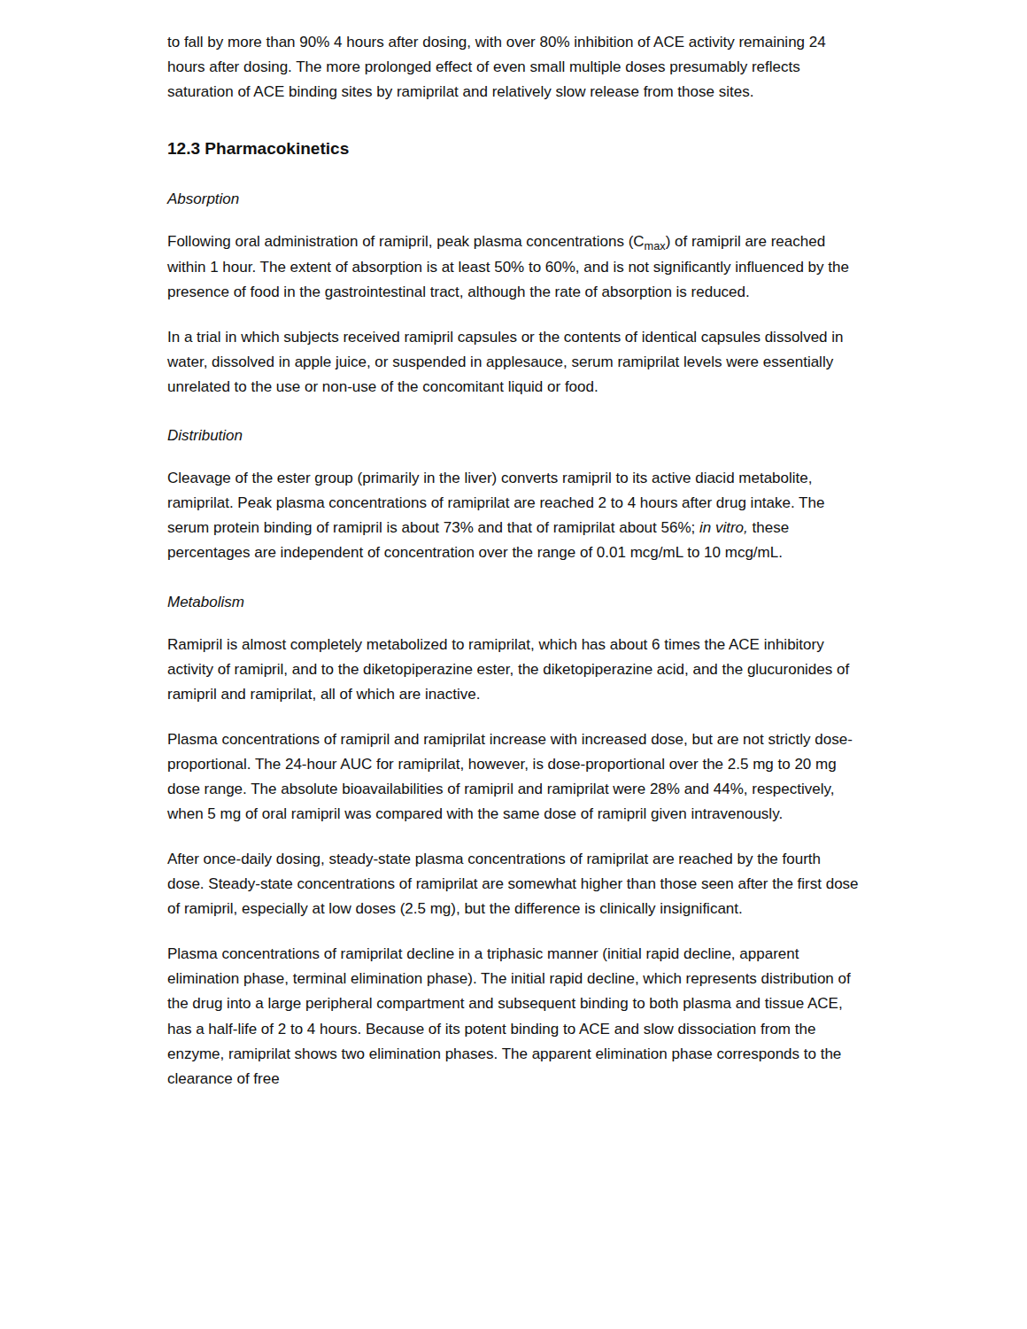to fall by more than 90% 4 hours after dosing, with over 80% inhibition of ACE activity remaining 24 hours after dosing. The more prolonged effect of even small multiple doses presumably reflects saturation of ACE binding sites by ramiprilat and relatively slow release from those sites.
12.3 Pharmacokinetics
Absorption
Following oral administration of ramipril, peak plasma concentrations (Cmax) of ramipril are reached within 1 hour. The extent of absorption is at least 50% to 60%, and is not significantly influenced by the presence of food in the gastrointestinal tract, although the rate of absorption is reduced.
In a trial in which subjects received ramipril capsules or the contents of identical capsules dissolved in water, dissolved in apple juice, or suspended in applesauce, serum ramiprilat levels were essentially unrelated to the use or non-use of the concomitant liquid or food.
Distribution
Cleavage of the ester group (primarily in the liver) converts ramipril to its active diacid metabolite, ramiprilat. Peak plasma concentrations of ramiprilat are reached 2 to 4 hours after drug intake. The serum protein binding of ramipril is about 73% and that of ramiprilat about 56%; in vitro, these percentages are independent of concentration over the range of 0.01 mcg/mL to 10 mcg/mL.
Metabolism
Ramipril is almost completely metabolized to ramiprilat, which has about 6 times the ACE inhibitory activity of ramipril, and to the diketopiperazine ester, the diketopiperazine acid, and the glucuronides of ramipril and ramiprilat, all of which are inactive.
Plasma concentrations of ramipril and ramiprilat increase with increased dose, but are not strictly dose-proportional. The 24-hour AUC for ramiprilat, however, is dose-proportional over the 2.5 mg to 20 mg dose range. The absolute bioavailabilities of ramipril and ramiprilat were 28% and 44%, respectively, when 5 mg of oral ramipril was compared with the same dose of ramipril given intravenously.
After once-daily dosing, steady-state plasma concentrations of ramiprilat are reached by the fourth dose. Steady-state concentrations of ramiprilat are somewhat higher than those seen after the first dose of ramipril, especially at low doses (2.5 mg), but the difference is clinically insignificant.
Plasma concentrations of ramiprilat decline in a triphasic manner (initial rapid decline, apparent elimination phase, terminal elimination phase). The initial rapid decline, which represents distribution of the drug into a large peripheral compartment and subsequent binding to both plasma and tissue ACE, has a half-life of 2 to 4 hours. Because of its potent binding to ACE and slow dissociation from the enzyme, ramiprilat shows two elimination phases. The apparent elimination phase corresponds to the clearance of free